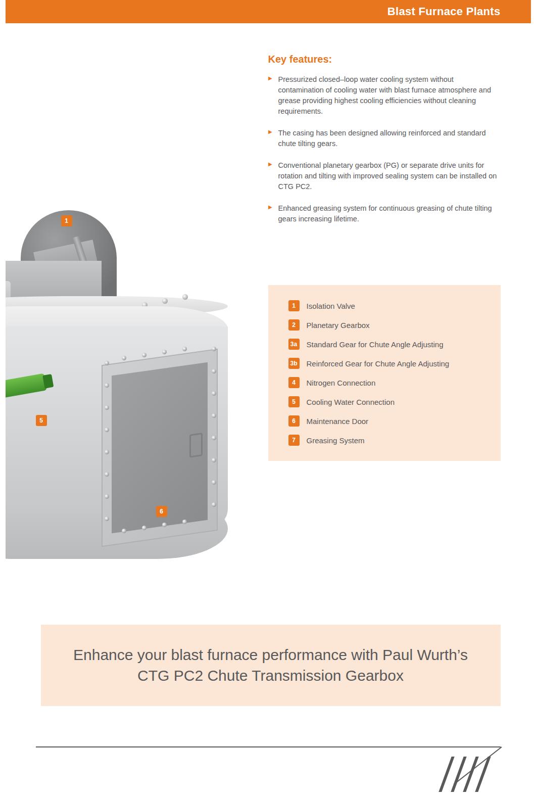Blast Furnace Plants
1
5
6
Key features:
Pressurized closed–loop water cooling system without contamination of cooling water with blast furnace atmosphere and grease providing highest cooling efficiencies without cleaning requirements.
The casing has been designed allowing reinforced and standard chute tilting gears.
Conventional planetary gearbox (PG) or separate drive units for rotation and tilting with improved sealing system can be installed on CTG PC2.
Enhanced greasing system for continuous greasing of chute tilting gears increasing lifetime.
1 Isolation Valve
2 Planetary Gearbox
3a Standard Gear for Chute Angle Adjusting
3b Reinforced Gear for Chute Angle Adjusting
4 Nitrogen Connection
5 Cooling Water Connection
6 Maintenance Door
7 Greasing System
Enhance your blast furnace performance with Paul Wurth’s
CTG PC2 Chute Transmission Gearbox